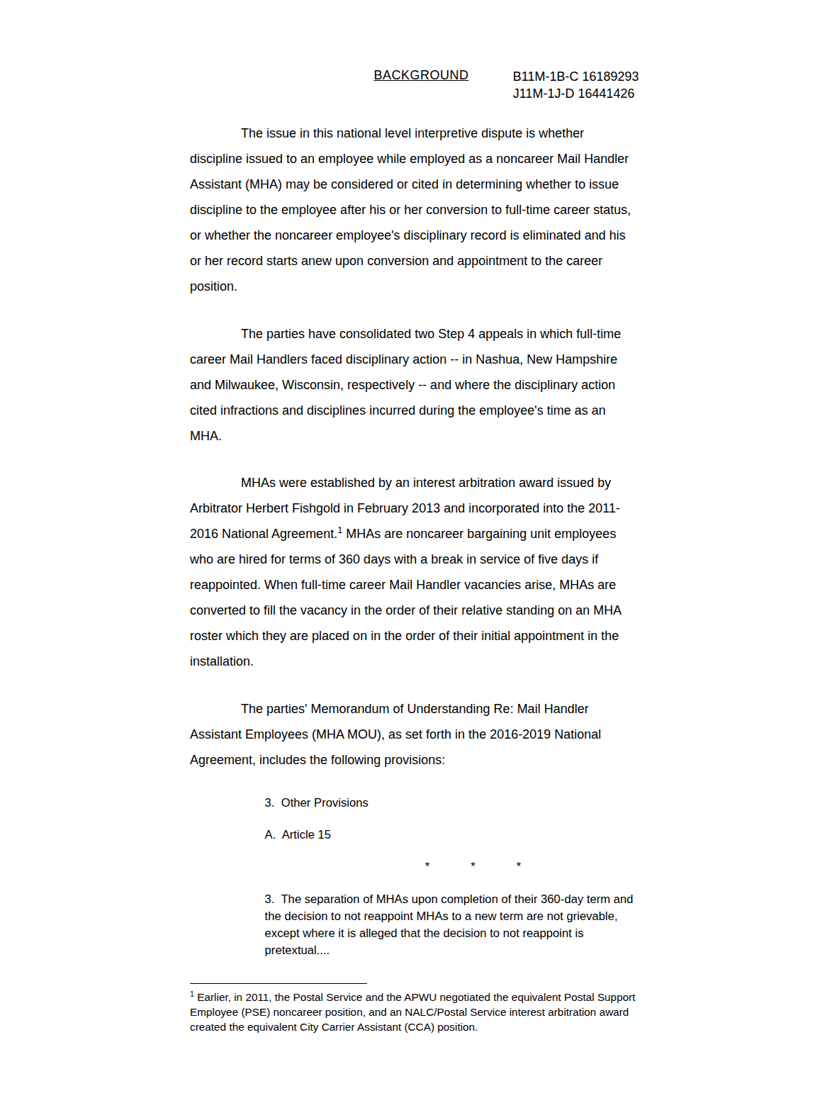BACKGROUND
B11M-1B-C 16189293
J11M-1J-D 16441426
The issue in this national level interpretive dispute is whether discipline issued to an employee while employed as a noncareer Mail Handler Assistant (MHA) may be considered or cited in determining whether to issue discipline to the employee after his or her conversion to full-time career status, or whether the noncareer employee's disciplinary record is eliminated and his or her record starts anew upon conversion and appointment to the career position.
The parties have consolidated two Step 4 appeals in which full-time career Mail Handlers faced disciplinary action -- in Nashua, New Hampshire and Milwaukee, Wisconsin, respectively -- and where the disciplinary action cited infractions and disciplines incurred during the employee's time as an MHA.
MHAs were established by an interest arbitration award issued by Arbitrator Herbert Fishgold in February 2013 and incorporated into the 2011-2016 National Agreement.1 MHAs are noncareer bargaining unit employees who are hired for terms of 360 days with a break in service of five days if reappointed. When full-time career Mail Handler vacancies arise, MHAs are converted to fill the vacancy in the order of their relative standing on an MHA roster which they are placed on in the order of their initial appointment in the installation.
The parties' Memorandum of Understanding Re: Mail Handler Assistant Employees (MHA MOU), as set forth in the 2016-2019 National Agreement, includes the following provisions:
3. Other Provisions
A. Article 15
* * *
3. The separation of MHAs upon completion of their 360-day term and the decision to not reappoint MHAs to a new term are not grievable, except where it is alleged that the decision to not reappoint is pretextual....
1 Earlier, in 2011, the Postal Service and the APWU negotiated the equivalent Postal Support Employee (PSE) noncareer position, and an NALC/Postal Service interest arbitration award created the equivalent City Carrier Assistant (CCA) position.